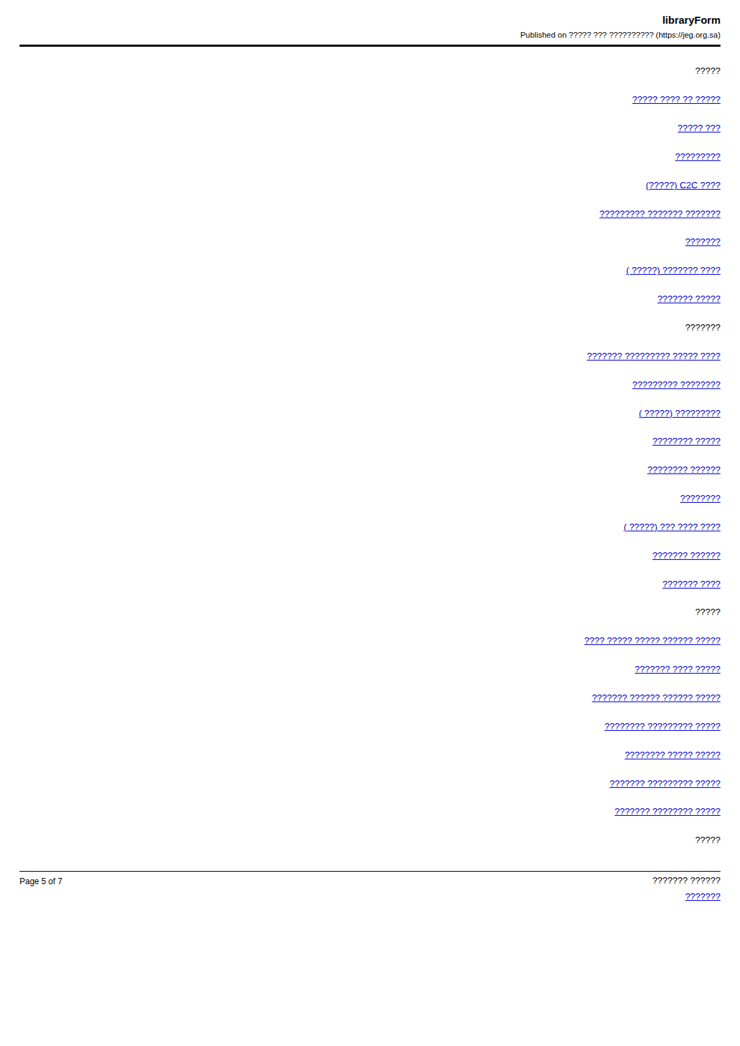libraryForm
Published on ????? ??? ?????????? (https://jeg.org.sa)
?????
????? ?? ???? ?????
??? ?????
?????????
???? C2C (?????)
??????? ??????? ?????????
???????
???? ??????? (????? )
????? ???????
???????
???? ????? ????????? ???????
???????? ?????????
????????? (????? )
????? ????????
?????? ????????
????????
???? ???? ??? (????? )
?????? ???????
???? ???????
?????
????? ?????? ????? ????? ????
????? ???? ???????
????? ?????? ?????? ???????
????? ????????? ????????
????? ????? ????????
????? ????????? ???????
????? ???????? ???????
?????
Page 5 of 7
?????? ???????
???????